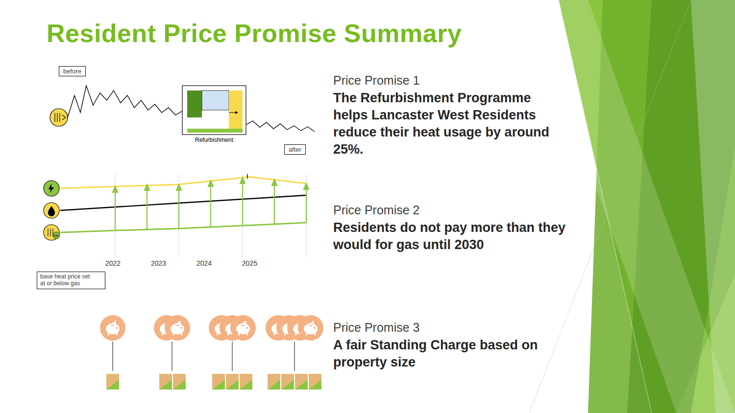Resident Price Promise Summary
before after Refurbishment
£8/
2022202320242025
base heat price set
at or below gas
Price Promise 1
The Refurbishment Programme helps Lancaster West Residents reduce their heat usage by around 25%.
Price Promise 2
Residents do not pay more than they would for gas until 2030
Price Promise 3
A fair Standing Charge based on property size